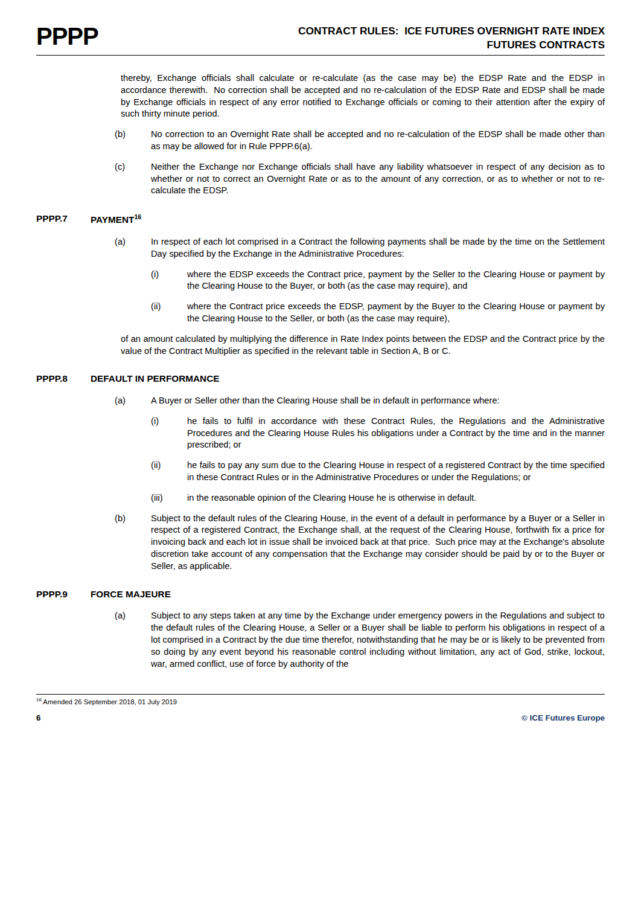PPPP
CONTRACT RULES: ICE FUTURES OVERNIGHT RATE INDEX
FUTURES CONTRACTS
thereby, Exchange officials shall calculate or re-calculate (as the case may be) the EDSP Rate and the EDSP in accordance therewith. No correction shall be accepted and no re-calculation of the EDSP Rate and EDSP shall be made by Exchange officials in respect of any error notified to Exchange officials or coming to their attention after the expiry of such thirty minute period.
(b)
No correction to an Overnight Rate shall be accepted and no re-calculation of the EDSP shall be made other than as may be allowed for in Rule PPPP.6(a).
(c)
Neither the Exchange nor Exchange officials shall have any liability whatsoever in respect of any decision as to whether or not to correct an Overnight Rate or as to the amount of any correction, or as to whether or not to re-calculate the EDSP.
PPPP.7
PAYMENT16
(a)
In respect of each lot comprised in a Contract the following payments shall be made by the time on the Settlement Day specified by the Exchange in the Administrative Procedures:
(i)
where the EDSP exceeds the Contract price, payment by the Seller to the Clearing House or payment by the Clearing House to the Buyer, or both (as the case may require), and
(ii)
where the Contract price exceeds the EDSP, payment by the Buyer to the Clearing House or payment by the Clearing House to the Seller, or both (as the case may require),
of an amount calculated by multiplying the difference in Rate Index points between the EDSP and the Contract price by the value of the Contract Multiplier as specified in the relevant table in Section A, B or C.
PPPP.8
DEFAULT IN PERFORMANCE
(a)
A Buyer or Seller other than the Clearing House shall be in default in performance where:
(i)
he fails to fulfil in accordance with these Contract Rules, the Regulations and the Administrative Procedures and the Clearing House Rules his obligations under a Contract by the time and in the manner prescribed; or
(ii)
he fails to pay any sum due to the Clearing House in respect of a registered Contract by the time specified in these Contract Rules or in the Administrative Procedures or under the Regulations; or
(iii)
in the reasonable opinion of the Clearing House he is otherwise in default.
(b)
Subject to the default rules of the Clearing House, in the event of a default in performance by a Buyer or a Seller in respect of a registered Contract, the Exchange shall, at the request of the Clearing House, forthwith fix a price for invoicing back and each lot in issue shall be invoiced back at that price. Such price may at the Exchange's absolute discretion take account of any compensation that the Exchange may consider should be paid by or to the Buyer or Seller, as applicable.
PPPP.9
FORCE MAJEURE
(a)
Subject to any steps taken at any time by the Exchange under emergency powers in the Regulations and subject to the default rules of the Clearing House, a Seller or a Buyer shall be liable to perform his obligations in respect of a lot comprised in a Contract by the due time therefor, notwithstanding that he may be or is likely to be prevented from so doing by any event beyond his reasonable control including without limitation, any act of God, strike, lockout, war, armed conflict, use of force by authority of the
16 Amended 26 September 2018, 01 July 2019
6
© ICE Futures Europe